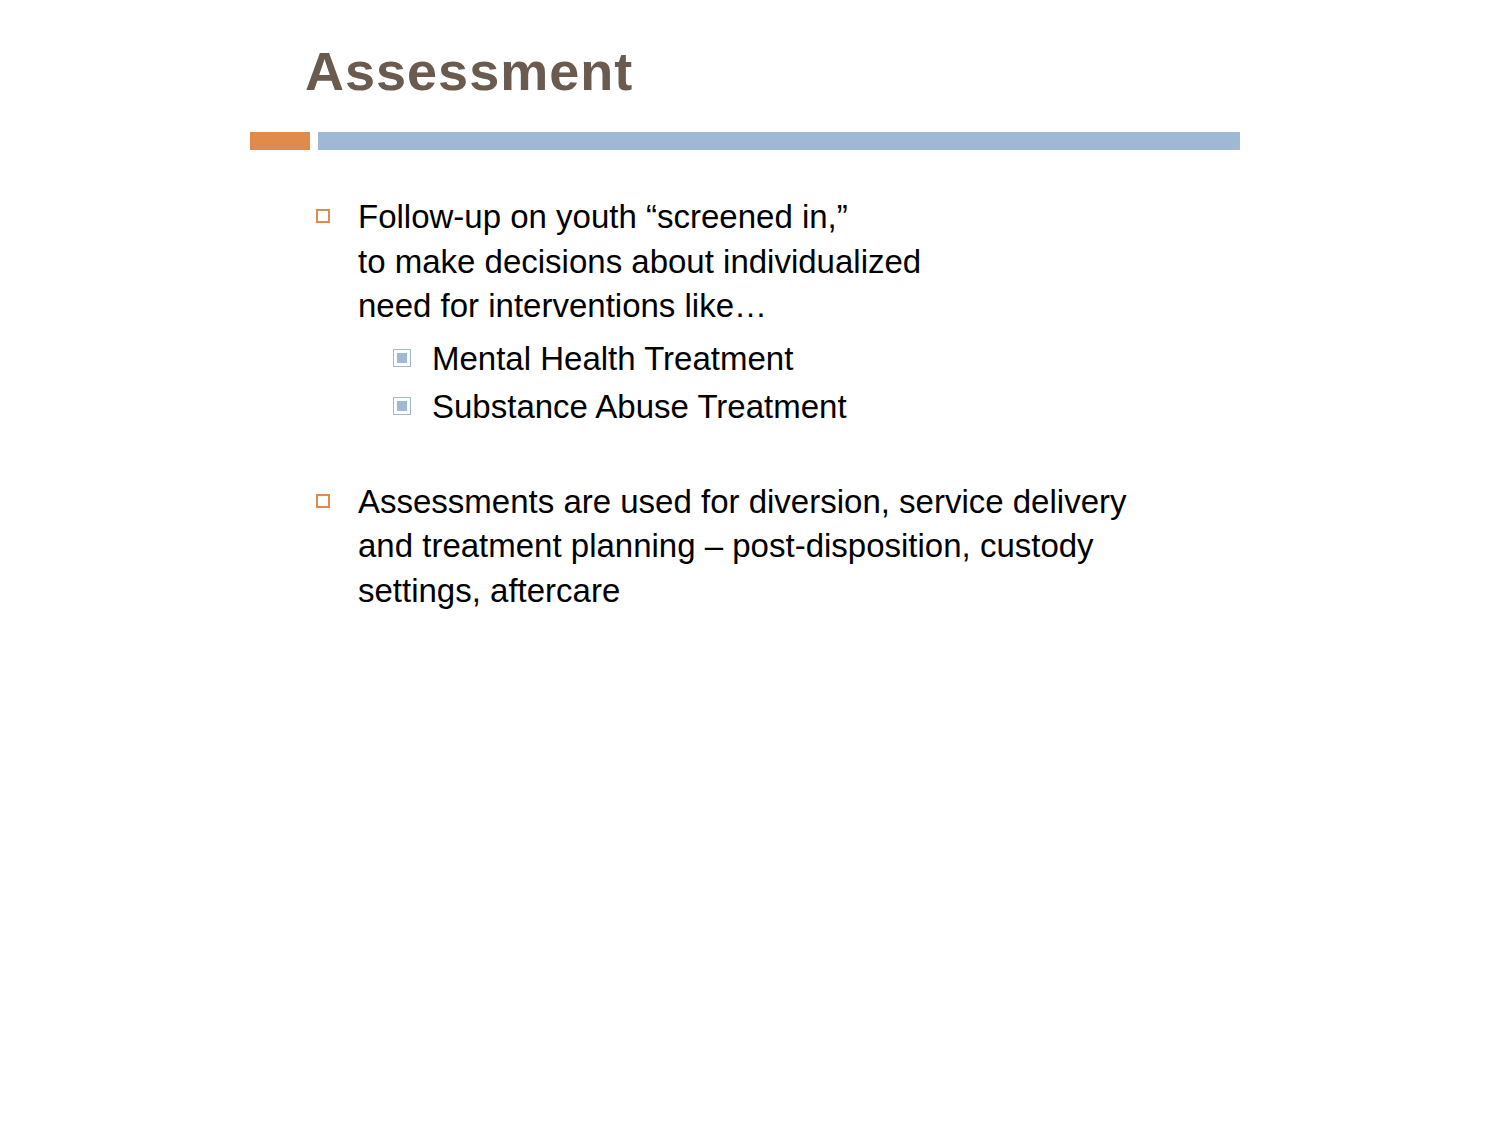Assessment
Follow-up on youth “screened in,”
to make decisions about individualized
need for interventions like…
Mental Health Treatment
Substance Abuse Treatment
Assessments are used for diversion, service delivery and treatment planning – post-disposition, custody settings, aftercare